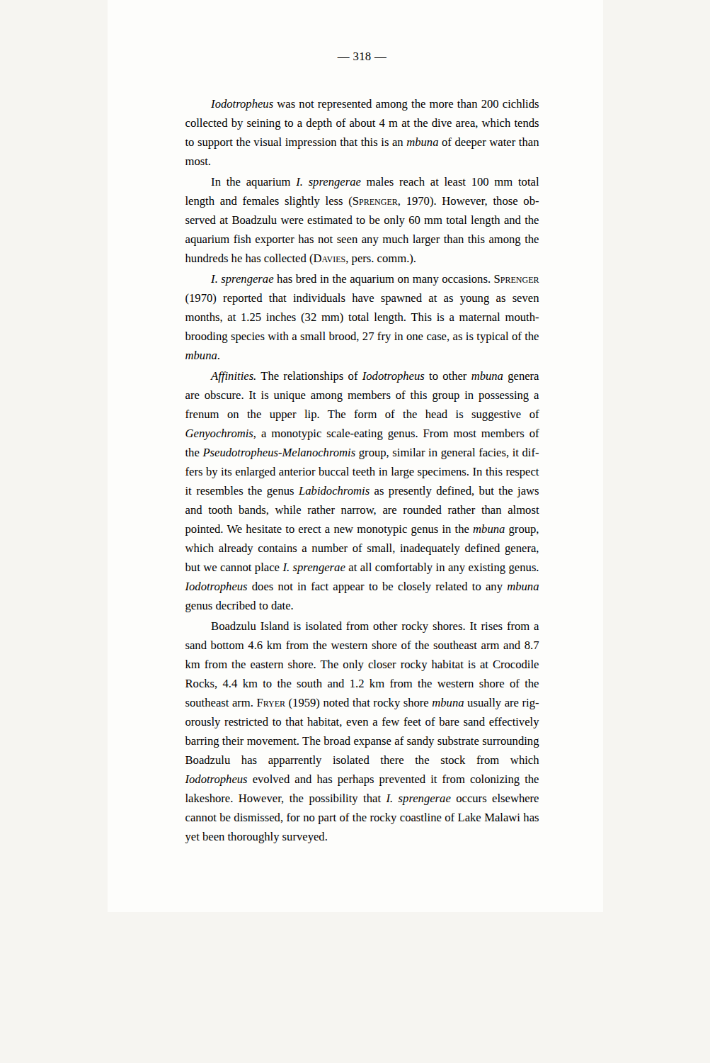— 318 —
Iodotropheus was not represented among the more than 200 cichlids collected by seining to a depth of about 4 m at the dive area, which tends to support the visual impression that this is an mbuna of deeper water than most.
In the aquarium I. sprengerae males reach at least 100 mm total length and females slightly less (Sprenger, 1970). However, those observed at Boadzulu were estimated to be only 60 mm total length and the aquarium fish exporter has not seen any much larger than this among the hundreds he has collected (Davies, pers. comm.).
I. sprengerae has bred in the aquarium on many occasions. Sprenger (1970) reported that individuals have spawned at as young as seven months, at 1.25 inches (32 mm) total length. This is a maternal mouthbrooding species with a small brood, 27 fry in one case, as is typical of the mbuna.
Affinities. The relationships of Iodotropheus to other mbuna genera are obscure. It is unique among members of this group in possessing a frenum on the upper lip. The form of the head is suggestive of Genyochromis, a monotypic scale-eating genus. From most members of the Pseudotropheus-Melanochromis group, similar in general facies, it differs by its enlarged anterior buccal teeth in large specimens. In this respect it resembles the genus Labidochromis as presently defined, but the jaws and tooth bands, while rather narrow, are rounded rather than almost pointed. We hesitate to erect a new monotypic genus in the mbuna group, which already contains a number of small, inadequately defined genera, but we cannot place I. sprengerae at all comfortably in any existing genus. Iodotropheus does not in fact appear to be closely related to any mbuna genus decribed to date.
Boadzulu Island is isolated from other rocky shores. It rises from a sand bottom 4.6 km from the western shore of the southeast arm and 8.7 km from the eastern shore. The only closer rocky habitat is at Crocodile Rocks, 4.4 km to the south and 1.2 km from the western shore of the southeast arm. Fryer (1959) noted that rocky shore mbuna usually are rigorously restricted to that habitat, even a few feet of bare sand effectively barring their movement. The broad expanse af sandy substrate surrounding Boadzulu has apparrently isolated there the stock from which Iodotropheus evolved and has perhaps prevented it from colonizing the lakeshore. However, the possibility that I. sprengerae occurs elsewhere cannot be dismissed, for no part of the rocky coastline of Lake Malawi has yet been thoroughly surveyed.